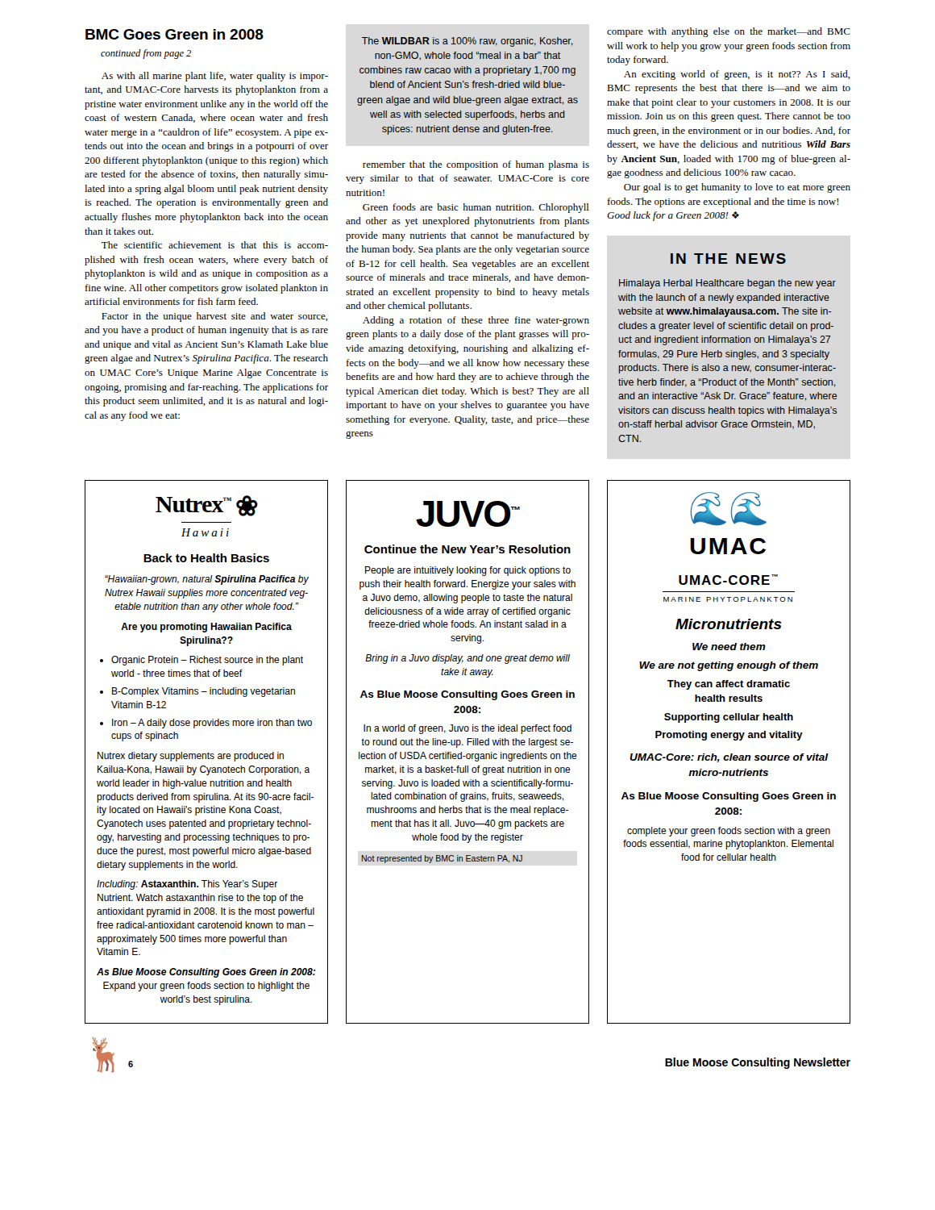BMC Goes Green in 2008
continued from page 2
As with all marine plant life, water quality is important, and UMAC-Core harvests its phytoplankton from a pristine water environment unlike any in the world off the coast of western Canada, where ocean water and fresh water merge in a “cauldron of life” ecosystem. A pipe extends out into the ocean and brings in a potpourri of over 200 different phytoplankton (unique to this region) which are tested for the absence of toxins, then naturally simulated into a spring algal bloom until peak nutrient density is reached. The operation is environmentally green and actually flushes more phytoplankton back into the ocean than it takes out.
The scientific achievement is that this is accomplished with fresh ocean waters, where every batch of phytoplankton is wild and as unique in composition as a fine wine. All other competitors grow isolated plankton in artificial environments for fish farm feed.
Factor in the unique harvest site and water source, and you have a product of human ingenuity that is as rare and unique and vital as Ancient Sun’s Klamath Lake blue green algae and Nutrex’s Spirulina Pacifica. The research on UMAC Core’s Unique Marine Algae Concentrate is ongoing, promising and far-reaching. The applications for this product seem unlimited, and it is as natural and logical as any food we eat:
The WILDBAR is a 100% raw, organic, Kosher, non-GMO, whole food “meal in a bar” that combines raw cacao with a proprietary 1,700 mg blend of Ancient Sun’s fresh-dried wild blue-green algae and wild blue-green algae extract, as well as with selected superfoods, herbs and spices: nutrient dense and gluten-free.
remember that the composition of human plasma is very similar to that of seawater. UMAC-Core is core nutrition!
Green foods are basic human nutrition. Chlorophyll and other as yet unexplored phytonutrients from plants provide many nutrients that cannot be manufactured by the human body. Sea plants are the only vegetarian source of B-12 for cell health. Sea vegetables are an excellent source of minerals and trace minerals, and have demonstrated an excellent propensity to bind to heavy metals and other chemical pollutants.
Adding a rotation of these three fine water-grown green plants to a daily dose of the plant grasses will provide amazing detoxifying, nourishing and alkalizing effects on the body—and we all know how necessary these benefits are and how hard they are to achieve through the typical American diet today. Which is best? They are all important to have on your shelves to guarantee you have something for everyone. Quality, taste, and price—these greens
compare with anything else on the market—and BMC will work to help you grow your green foods section from today forward.
An exciting world of green, is it not?? As I said, BMC represents the best that there is—and we aim to make that point clear to your customers in 2008. It is our mission. Join us on this green quest. There cannot be too much green, in the environment or in our bodies. And, for dessert, we have the delicious and nutritious Wild Bars by Ancient Sun, loaded with 1700 mg of blue-green algae goodness and delicious 100% raw cacao.
Our goal is to get humanity to love to eat more green foods. The options are exceptional and the time is now!
Good luck for a Green 2008! ❖
IN THE NEWS
Himalaya Herbal Healthcare began the new year with the launch of a newly expanded interactive website at www.himalayausa.com. The site includes a greater level of scientific detail on product and ingredient information on Himalaya’s 27 formulas, 29 Pure Herb singles, and 3 specialty products. There is also a new, consumer-interactive herb finder, a “Product of the Month” section, and an interactive “Ask Dr. Grace” feature, where visitors can discuss health topics with Himalaya’s on-staff herbal advisor Grace Ormstein, MD, CTN.
Nutrex™❀
Hawaii
Back to Health Basics
“Hawaiian-grown, natural Spirulina Pacifica by Nutrex Hawaii supplies more concentrated vegetable nutrition than any other whole food.”
Are you promoting Hawaiian Pacifica Spirulina??
Organic Protein – Richest source in the plant world - three times that of beef
B-Complex Vitamins – including vegetarian Vitamin B-12
Iron – A daily dose provides more iron than two cups of spinach
Nutrex dietary supplements are produced in Kailua-Kona, Hawaii by Cyanotech Corporation, a world leader in high-value nutrition and health products derived from spirulina. At its 90-acre facility located on Hawaii's pristine Kona Coast, Cyanotech uses patented and proprietary technology, harvesting and processing techniques to produce the purest, most powerful micro algae-based dietary supplements in the world.
Including: Astaxanthin. This Year’s Super Nutrient. Watch astaxanthin rise to the top of the antioxidant pyramid in 2008. It is the most powerful free radical-antioxidant carotenoid known to man – approximately 500 times more powerful than Vitamin E.
As Blue Moose Consulting Goes Green in 2008: Expand your green foods section to highlight the world’s best spirulina.
JUVO™
Continue the New Year’s Resolution
People are intuitively looking for quick options to push their health forward. Energize your sales with a Juvo demo, allowing people to taste the natural deliciousness of a wide array of certified organic freeze-dried whole foods. An instant salad in a serving.
Bring in a Juvo display, and one great demo will take it away.
As Blue Moose Consulting Goes Green in 2008:
In a world of green, Juvo is the ideal perfect food to round out the line-up. Filled with the largest selection of USDA certified-organic ingredients on the market, it is a basket-full of great nutrition in one serving. Juvo is loaded with a scientifically-formulated combination of grains, fruits, seaweeds, mushrooms and herbs that is the meal replacement that has it all. Juvo—40 gm packets are whole food by the register
Not represented by BMC in Eastern PA, NJ
🌊🌊
UMAC
UMAC-CORE™
MARINE PHYTOPLANKTON
Micronutrients
We need them
We are not getting enough of them
They can affect dramatic
health results
Supporting cellular health
Promoting energy and vitality
UMAC-Core: rich, clean source of vital micro-nutrients
As Blue Moose Consulting Goes Green in 2008:
complete your green foods section with a green foods essential, marine phytoplankton. Elemental food for cellular health
🦌6
Blue Moose Consulting Newsletter